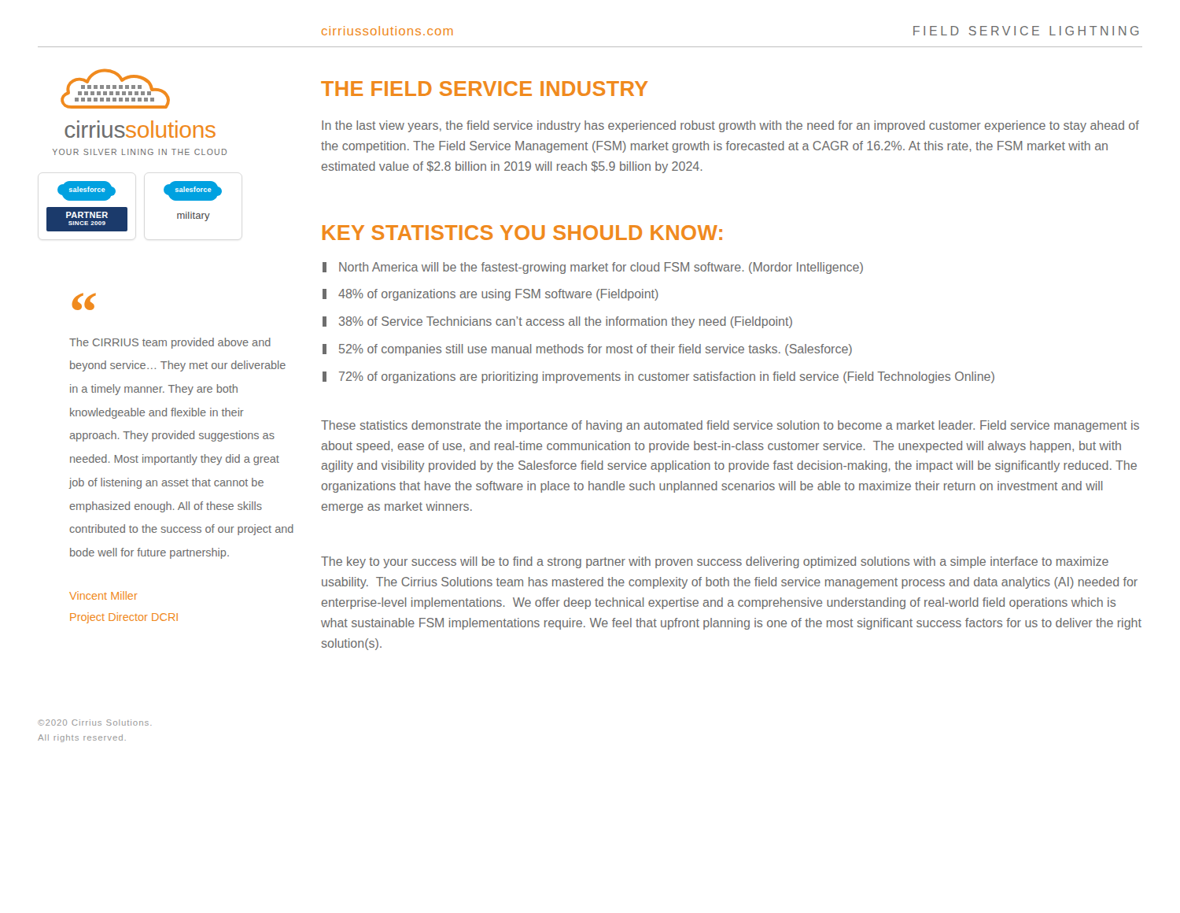cirriussolutions.com
Field Service Lightning
cirrius solutions
Your Silver Lining in the Cloud
salesforce
PARTNERSINCE 2009
salesforce
military
“
The CIRRIUS team provided above and beyond service… They met our deliverable in a timely manner. They are both knowledgeable and flexible in their approach. They provided suggestions as needed. Most importantly they did a great job of listening an asset that cannot be emphasized enough. All of these skills contributed to the success of our project and bode well for future partnership.
Vincent Miller
Project Director DCRI
THE FIELD SERVICE INDUSTRY
In the last view years, the field service industry has experienced robust growth with the need for an improved customer experience to stay ahead of the competition. The Field Service Management (FSM) market growth is forecasted at a CAGR of 16.2%. At this rate, the FSM market with an estimated value of $2.8 billion in 2019 will reach $5.9 billion by 2024.
KEY STATISTICS YOU SHOULD KNOW:
North America will be the fastest-growing market for cloud FSM software. (Mordor Intelligence)
48% of organizations are using FSM software (Fieldpoint)
38% of Service Technicians can’t access all the information they need (Fieldpoint)
52% of companies still use manual methods for most of their field service tasks. (Salesforce)
72% of organizations are prioritizing improvements in customer satisfaction in field service (Field Technologies Online)
These statistics demonstrate the importance of having an automated field service solution to become a market leader. Field service management is about speed, ease of use, and real-time communication to provide best-in-class customer service. The unexpected will always happen, but with agility and visibility provided by the Salesforce field service application to provide fast decision-making, the impact will be significantly reduced. The organizations that have the software in place to handle such unplanned scenarios will be able to maximize their return on investment and will emerge as market winners.
The key to your success will be to find a strong partner with proven success delivering optimized solutions with a simple interface to maximize usability. The Cirrius Solutions team has mastered the complexity of both the field service management process and data analytics (AI) needed for enterprise-level implementations. We offer deep technical expertise and a comprehensive understanding of real-world field operations which is what sustainable FSM implementations require. We feel that upfront planning is one of the most significant success factors for us to deliver the right solution(s).
©2020 Cirrius Solutions.
All rights reserved.